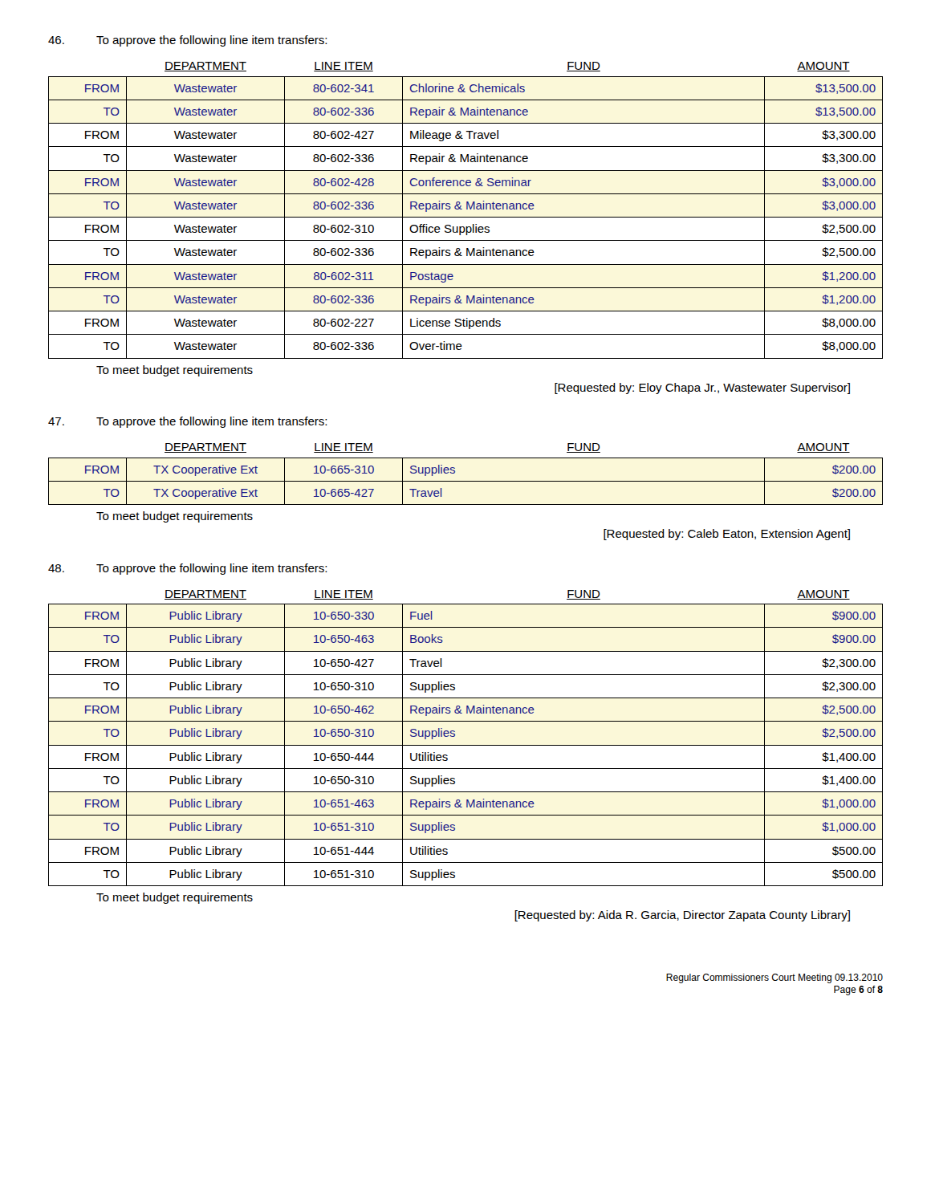46. To approve the following line item transfers:
| | DEPARTMENT | LINE ITEM | FUND | AMOUNT |
| --- | --- | --- | --- | --- |
| FROM | Wastewater | 80-602-341 | Chlorine & Chemicals | $13,500.00 |
| TO | Wastewater | 80-602-336 | Repair & Maintenance | $13,500.00 |
| FROM | Wastewater | 80-602-427 | Mileage & Travel | $3,300.00 |
| TO | Wastewater | 80-602-336 | Repair & Maintenance | $3,300.00 |
| FROM | Wastewater | 80-602-428 | Conference & Seminar | $3,000.00 |
| TO | Wastewater | 80-602-336 | Repairs & Maintenance | $3,000.00 |
| FROM | Wastewater | 80-602-310 | Office Supplies | $2,500.00 |
| TO | Wastewater | 80-602-336 | Repairs & Maintenance | $2,500.00 |
| FROM | Wastewater | 80-602-311 | Postage | $1,200.00 |
| TO | Wastewater | 80-602-336 | Repairs & Maintenance | $1,200.00 |
| FROM | Wastewater | 80-602-227 | License Stipends | $8,000.00 |
| TO | Wastewater | 80-602-336 | Over-time | $8,000.00 |
To meet budget requirements
[Requested by: Eloy Chapa Jr., Wastewater Supervisor]
47. To approve the following line item transfers:
| | DEPARTMENT | LINE ITEM | FUND | AMOUNT |
| --- | --- | --- | --- | --- |
| FROM | TX Cooperative Ext | 10-665-310 | Supplies | $200.00 |
| TO | TX Cooperative Ext | 10-665-427 | Travel | $200.00 |
To meet budget requirements
[Requested by: Caleb Eaton, Extension Agent]
48. To approve the following line item transfers:
| | DEPARTMENT | LINE ITEM | FUND | AMOUNT |
| --- | --- | --- | --- | --- |
| FROM | Public Library | 10-650-330 | Fuel | $900.00 |
| TO | Public Library | 10-650-463 | Books | $900.00 |
| FROM | Public Library | 10-650-427 | Travel | $2,300.00 |
| TO | Public Library | 10-650-310 | Supplies | $2,300.00 |
| FROM | Public Library | 10-650-462 | Repairs & Maintenance | $2,500.00 |
| TO | Public Library | 10-650-310 | Supplies | $2,500.00 |
| FROM | Public Library | 10-650-444 | Utilities | $1,400.00 |
| TO | Public Library | 10-650-310 | Supplies | $1,400.00 |
| FROM | Public Library | 10-651-463 | Repairs & Maintenance | $1,000.00 |
| TO | Public Library | 10-651-310 | Supplies | $1,000.00 |
| FROM | Public Library | 10-651-444 | Utilities | $500.00 |
| TO | Public Library | 10-651-310 | Supplies | $500.00 |
To meet budget requirements
[Requested by: Aida R. Garcia, Director Zapata County Library]
Regular Commissioners Court Meeting 09.13.2010
Page 6 of 8